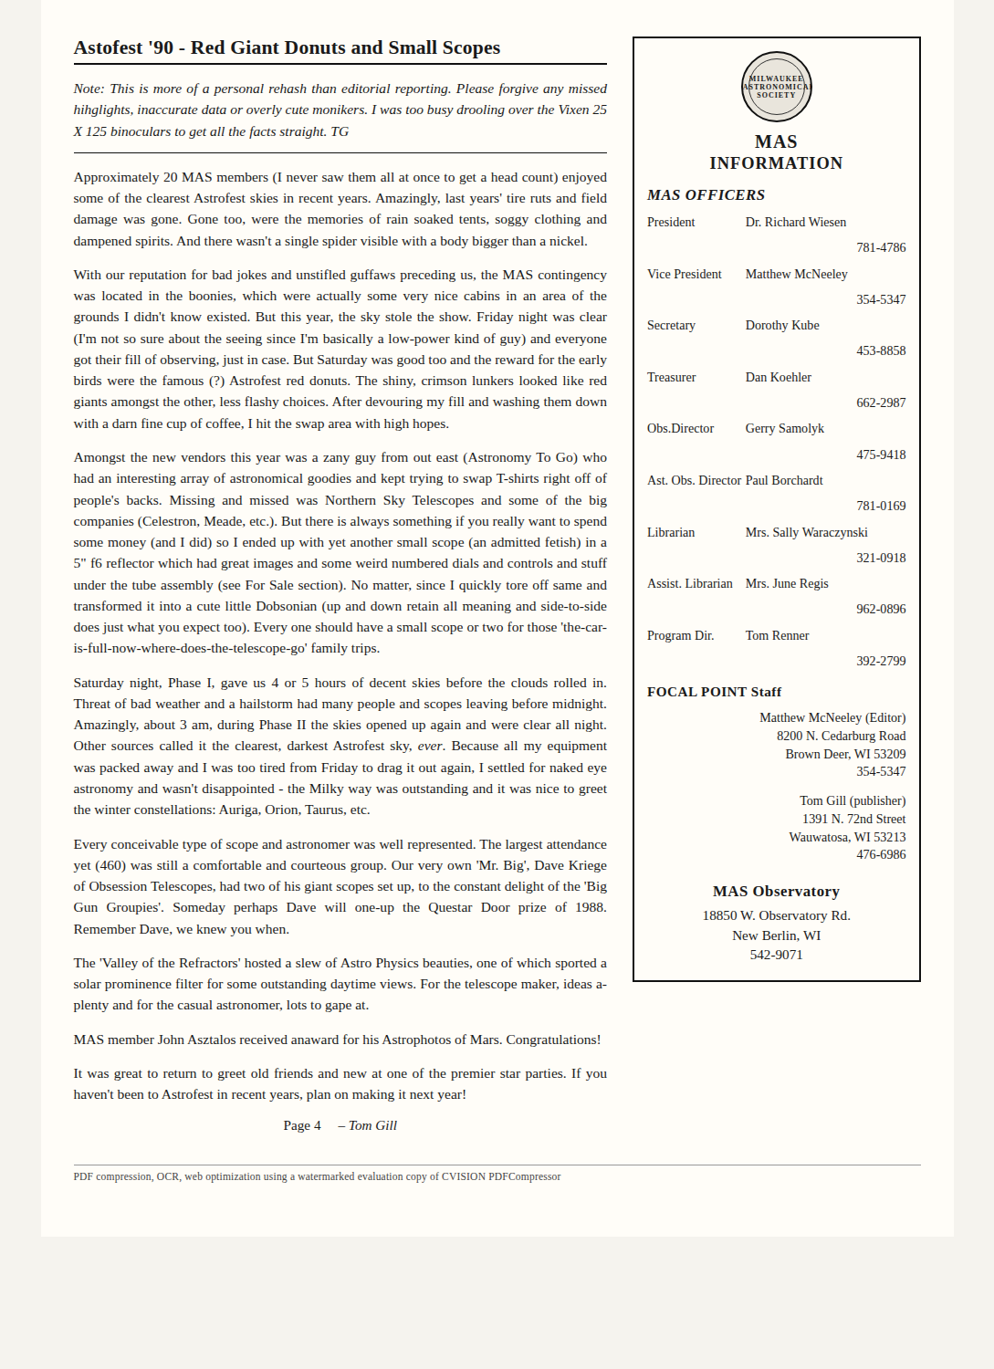Astofest '90 - Red Giant Donuts and Small Scopes
Note: This is more of a personal rehash than editorial reporting. Please forgive any missed hihglights, inaccurate data or overly cute monikers. I was too busy drooling over the Vixen 25 X 125 binoculars to get all the facts straight. TG
Approximately 20 MAS members (I never saw them all at once to get a head count) enjoyed some of the clearest Astrofest skies in recent years. Amazingly, last years' tire ruts and field damage was gone. Gone too, were the memories of rain soaked tents, soggy clothing and dampened spirits. And there wasn't a single spider visible with a body bigger than a nickel.
With our reputation for bad jokes and unstifled guffaws preceding us, the MAS contingency was located in the boonies, which were actually some very nice cabins in an area of the grounds I didn't know existed. But this year, the sky stole the show. Friday night was clear (I'm not so sure about the seeing since I'm basically a low-power kind of guy) and everyone got their fill of observing, just in case. But Saturday was good too and the reward for the early birds were the famous (?) Astrofest red donuts. The shiny, crimson lunkers looked like red giants amongst the other, less flashy choices. After devouring my fill and washing them down with a darn fine cup of coffee, I hit the swap area with high hopes.
Amongst the new vendors this year was a zany guy from out east (Astronomy To Go) who had an interesting array of astronomical goodies and kept trying to swap T-shirts right off of people's backs. Missing and missed was Northern Sky Telescopes and some of the big companies (Celestron, Meade, etc.). But there is always something if you really want to spend some money (and I did) so I ended up with yet another small scope (an admitted fetish) in a 5" f6 reflector which had great images and some weird numbered dials and controls and stuff under the tube assembly (see For Sale section). No matter, since I quickly tore off same and transformed it into a cute little Dobsonian (up and down retain all meaning and side-to-side does just what you expect too). Every one should have a small scope or two for those 'the-car-is-full-now-where-does-the-telescope-go' family trips.
Saturday night, Phase I, gave us 4 or 5 hours of decent skies before the clouds rolled in. Threat of bad weather and a hailstorm had many people and scopes leaving before midnight. Amazingly, about 3 am, during Phase II the skies opened up again and were clear all night. Other sources called it the clearest, darkest Astrofest sky, ever. Because all my equipment was packed away and I was too tired from Friday to drag it out again, I settled for naked eye astronomy and wasn't disappointed - the Milky way was outstanding and it was nice to greet the winter constellations: Auriga, Orion, Taurus, etc.
Every conceivable type of scope and astronomer was well represented. The largest attendance yet (460) was still a comfortable and courteous group. Our very own 'Mr. Big', Dave Kriege of Obsession Telescopes, had two of his giant scopes set up, to the constant delight of the 'Big Gun Groupies'. Someday perhaps Dave will one-up the Questar Door prize of 1988. Remember Dave, we knew you when.
The 'Valley of the Refractors' hosted a slew of Astro Physics beauties, one of which sported a solar prominence filter for some outstanding daytime views. For the telescope maker, ideas a-plenty and for the casual astronomer, lots to gape at.
MAS member John Asztalos received anaward for his Astrophotos of Mars. Congratulations!
It was great to return to greet old friends and new at one of the premier star parties. If you haven't been to Astrofest in recent years, plan on making it next year!
Page 4 – Tom Gill
MILWAUKEE
ASTRONOMICAL
SOCIETY
MAS
INFORMATION
MAS OFFICERS
| President | Dr. Richard Wiesen |
| | 781-4786 |
| Vice President | Matthew McNeeley |
| | 354-5347 |
| Secretary | Dorothy Kube |
| | 453-8858 |
| Treasurer | Dan Koehler |
| | 662-2987 |
| Obs.Director | Gerry Samolyk |
| | 475-9418 |
| Ast. Obs. Director | Paul Borchardt |
| | 781-0169 |
| Librarian | Mrs. Sally Waraczynski |
| | 321-0918 |
| Assist. Librarian | Mrs. June Regis |
| | 962-0896 |
| Program Dir. | Tom Renner |
| | 392-2799 |
FOCAL POINT Staff
Matthew McNeeley (Editor)
8200 N. Cedarburg Road
Brown Deer, WI 53209
354-5347
Tom Gill (publisher)
1391 N. 72nd Street
Wauwatosa, WI 53213
476-6986
MAS Observatory
18850 W. Observatory Rd.
New Berlin, WI
542-9071
PDF compression, OCR, web optimization using a watermarked evaluation copy of CVISION PDFCompressor